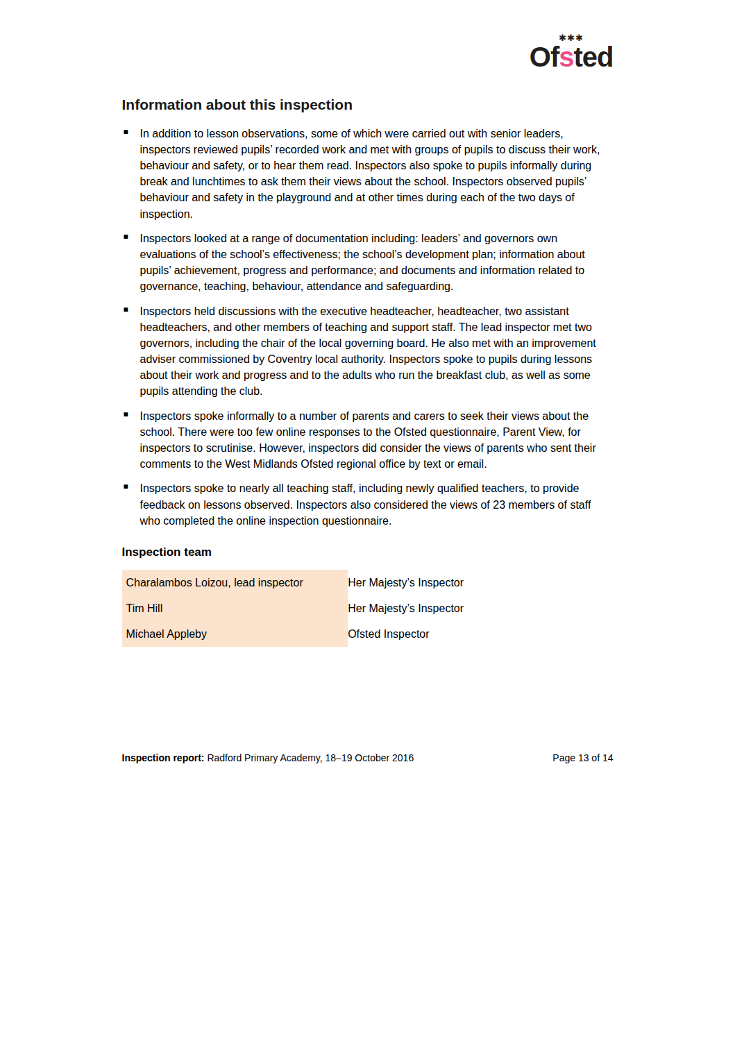✱✱✱
Ofsted
Information about this inspection
In addition to lesson observations, some of which were carried out with senior leaders, inspectors reviewed pupils’ recorded work and met with groups of pupils to discuss their work, behaviour and safety, or to hear them read. Inspectors also spoke to pupils informally during break and lunchtimes to ask them their views about the school. Inspectors observed pupils’ behaviour and safety in the playground and at other times during each of the two days of inspection.
Inspectors looked at a range of documentation including: leaders’ and governors own evaluations of the school’s effectiveness; the school’s development plan; information about pupils’ achievement, progress and performance; and documents and information related to governance, teaching, behaviour, attendance and safeguarding.
Inspectors held discussions with the executive headteacher, headteacher, two assistant headteachers, and other members of teaching and support staff. The lead inspector met two governors, including the chair of the local governing board. He also met with an improvement adviser commissioned by Coventry local authority. Inspectors spoke to pupils during lessons about their work and progress and to the adults who run the breakfast club, as well as some pupils attending the club.
Inspectors spoke informally to a number of parents and carers to seek their views about the school. There were too few online responses to the Ofsted questionnaire, Parent View, for inspectors to scrutinise. However, inspectors did consider the views of parents who sent their comments to the West Midlands Ofsted regional office by text or email.
Inspectors spoke to nearly all teaching staff, including newly qualified teachers, to provide feedback on lessons observed. Inspectors also considered the views of 23 members of staff who completed the online inspection questionnaire.
Inspection team
| Charalambos Loizou, lead inspector | Her Majesty’s Inspector |
| Tim Hill | Her Majesty’s Inspector |
| Michael Appleby | Ofsted Inspector |
Inspection report: Radford Primary Academy, 18–19 October 2016
Page 13 of 14